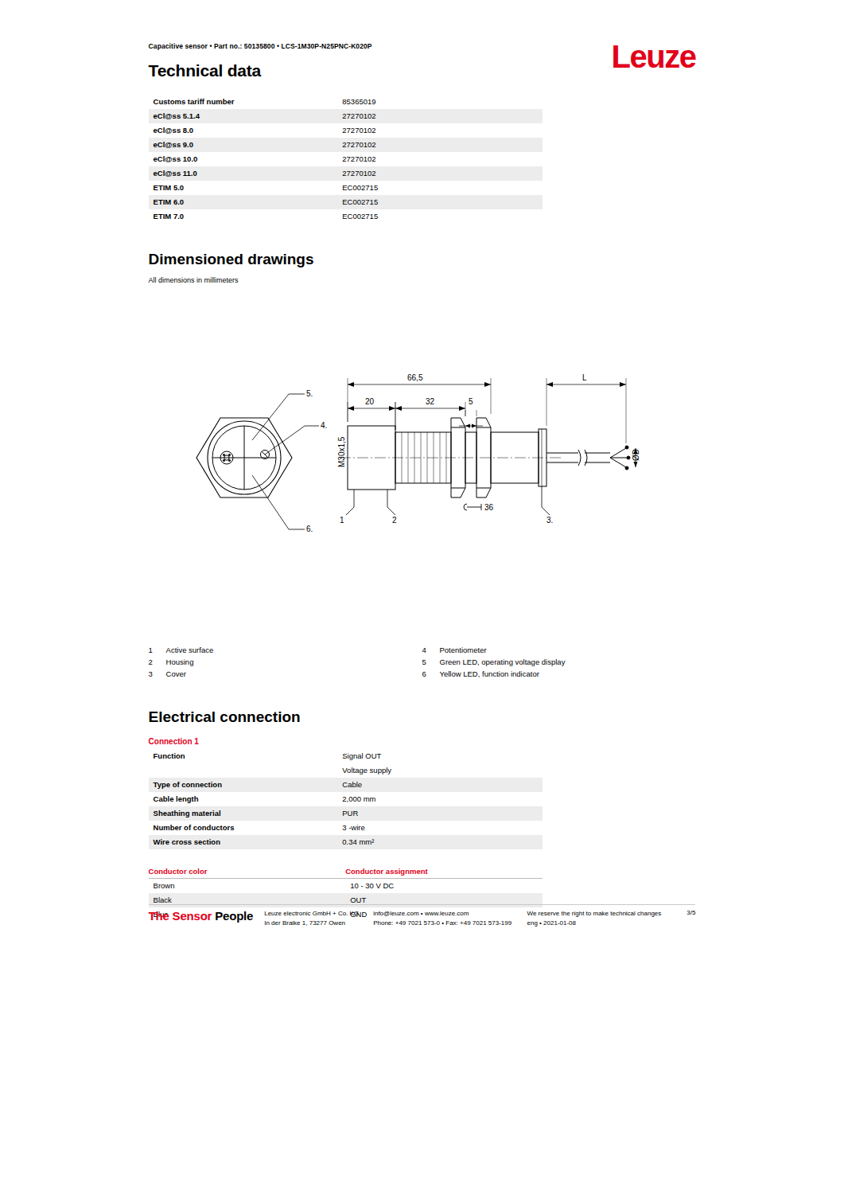Capacitive sensor • Part no.: 50135800 • LCS-1M30P-N25PNC-K020P
Technical data
Leuze
| Customs tariff number | 85365019 |
| eCl@ss 5.1.4 | 27270102 |
| eCl@ss 8.0 | 27270102 |
| eCl@ss 9.0 | 27270102 |
| eCl@ss 10.0 | 27270102 |
| eCl@ss 11.0 | 27270102 |
| ETIM 5.0 | EC002715 |
| ETIM 6.0 | EC002715 |
| ETIM 7.0 | EC002715 |
Dimensioned drawings
All dimensions in millimeters
4. 5. 6. 66,5 20 32 5 L 36 ØD M30x1,5 1 2 3.
1
Active surface
2
Housing
3
Cover
4
Potentiometer
5
Green LED, operating voltage display
6
Yellow LED, function indicator
Electrical connection
Connection 1
| Function | Signal OUT |
| | Voltage supply |
| Type of connection | Cable |
| Cable length | 2,000 mm |
| Sheathing material | PUR |
| Number of conductors | 3 -wire |
| Wire cross section | 0.34 mm² |
Conductor color
Conductor assignment
| Brown | 10 - 30 V DC |
| Black | OUT |
| Blue | GND |
The Sensor People
Leuze electronic GmbH + Co. KG
In der Braike 1, 73277 Owen
info@leuze.com • www.leuze.com
Phone: +49 7021 573-0 • Fax: +49 7021 573-199
We reserve the right to make technical changes
eng • 2021-01-08
3/5